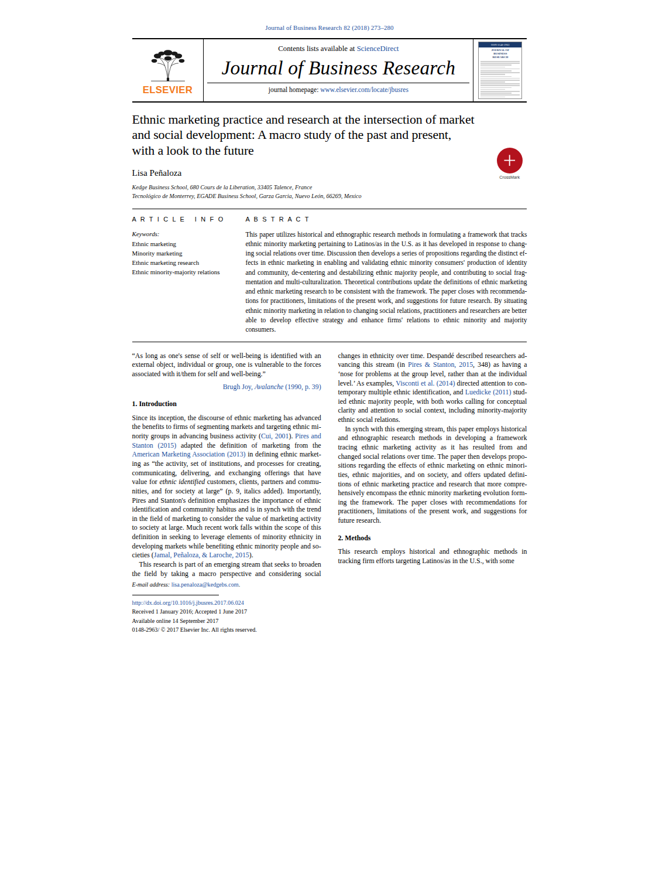Journal of Business Research 82 (2018) 273–280
ELSEVIER
Contents lists available at ScienceDirect
Journal of Business Research
journal homepage: www.elsevier.com/locate/jbusres
ISSN 0148-2963
JOURNAL OF
BUSINESS
RESEARCH
CrossMark
Ethnic marketing practice and research at the intersection of market and social development: A macro study of the past and present, with a look to the future
Lisa Peñaloza
Kedge Business School, 680 Cours de la Liberation, 33405 Talence, France
Tecnológico de Monterrey, EGADE Business School, Garza Garcia, Nuevo León, 66269, Mexico
A R T I C L E I N F O
Keywords:
Ethnic marketing
Minority marketing
Ethnic marketing research
Ethnic minority-majority relations
A B S T R A C T
This paper utilizes historical and ethnographic research methods in formulating a framework that tracks ethnic minority marketing pertaining to Latinos/as in the U.S. as it has developed in response to changing social relations over time. Discussion then develops a series of propositions regarding the distinct effects in ethnic marketing in enabling and validating ethnic minority consumers' production of identity and community, de-centering and destabilizing ethnic majority people, and contributing to social fragmentation and multi-culturalization. Theoretical contributions update the definitions of ethnic marketing and ethnic marketing research to be consistent with the framework. The paper closes with recommendations for practitioners, limitations of the present work, and suggestions for future research. By situating ethnic minority marketing in relation to changing social relations, practitioners and researchers are better able to develop effective strategy and enhance firms' relations to ethnic minority and majority consumers.
“As long as one's sense of self or well-being is identified with an external object, individual or group, one is vulnerable to the forces associated with it/them for self and well-being.” Brugh Joy, Avalanche (1990, p. 39)
1. Introduction
Since its inception, the discourse of ethnic marketing has advanced the benefits to firms of segmenting markets and targeting ethnic minority groups in advancing business activity (Cui, 2001). Pires and Stanton (2015) adapted the definition of marketing from the American Marketing Association (2013) in defining ethnic marketing as “the activity, set of institutions, and processes for creating, communicating, delivering, and exchanging offerings that have value for ethnic identified customers, clients, partners and communities, and for society at large” (p. 9, italics added). Importantly, Pires and Stanton's definition emphasizes the importance of ethnic identification and community habitus and is in synch with the trend in the field of marketing to consider the value of marketing activity to society at large. Much recent work falls within the scope of this definition in seeking to leverage elements of minority ethnicity in developing markets while benefiting ethnic minority people and societies (Jamal, Peñaloza, & Laroche, 2015).
This research is part of an emerging stream that seeks to broaden the field by taking a macro perspective and considering social changes in ethnicity over time. Despandé described researchers advancing this stream (in Pires & Stanton, 2015, 348) as having a ‘nose for problems at the group level, rather than at the individual level.’ As examples, Visconti et al. (2014) directed attention to contemporary multiple ethnic identification, and Luedicke (2011) studied ethnic majority people, with both works calling for conceptual clarity and attention to social context, including minority-majority ethnic social relations.
In synch with this emerging stream, this paper employs historical and ethnographic research methods in developing a framework tracing ethnic marketing activity as it has resulted from and changed social relations over time. The paper then develops propositions regarding the effects of ethnic marketing on ethnic minorities, ethnic majorities, and on society, and offers updated definitions of ethnic marketing practice and research that more comprehensively encompass the ethnic minority marketing evolution forming the framework. The paper closes with recommendations for practitioners, limitations of the present work, and suggestions for future research.
2. Methods
This research employs historical and ethnographic methods in tracking firm efforts targeting Latinos/as in the U.S., with some
E-mail address: lisa.penaloza@kedgebs.com.
http://dx.doi.org/10.1016/j.jbusres.2017.06.024
Received 1 January 2016; Accepted 1 June 2017
Available online 14 September 2017
0148-2963/ © 2017 Elsevier Inc. All rights reserved.